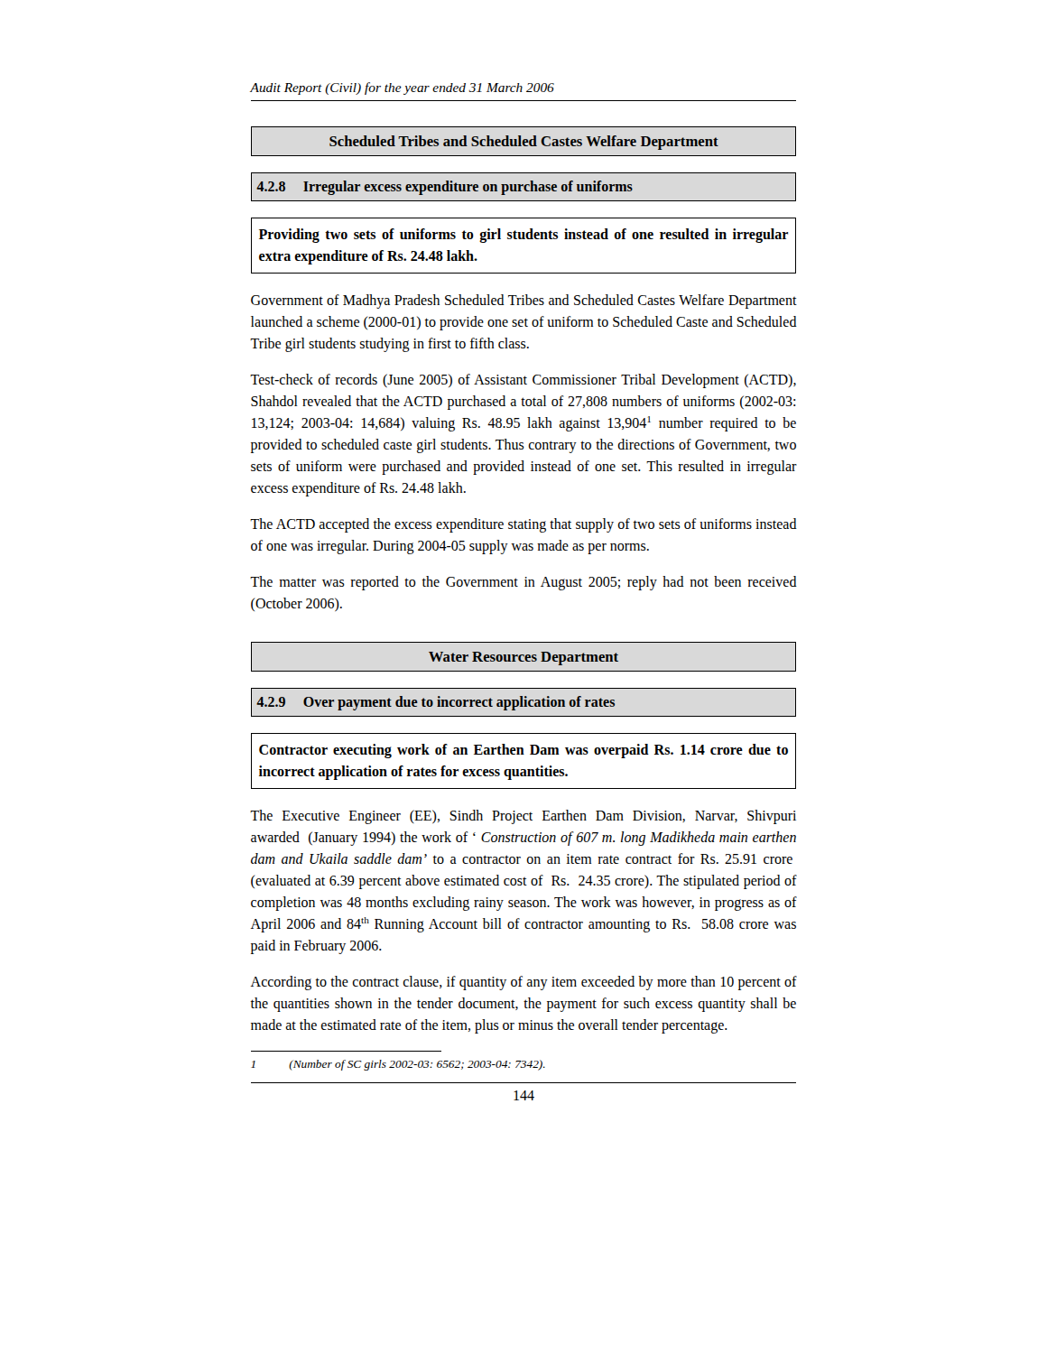Audit Report (Civil) for the year ended 31 March 2006
Scheduled Tribes and Scheduled Castes Welfare Department
4.2.8 Irregular excess expenditure on purchase of uniforms
Providing two sets of uniforms to girl students instead of one resulted in irregular extra expenditure of Rs. 24.48 lakh.
Government of Madhya Pradesh Scheduled Tribes and Scheduled Castes Welfare Department launched a scheme (2000-01) to provide one set of uniform to Scheduled Caste and Scheduled Tribe girl students studying in first to fifth class.
Test-check of records (June 2005) of Assistant Commissioner Tribal Development (ACTD), Shahdol revealed that the ACTD purchased a total of 27,808 numbers of uniforms (2002-03: 13,124; 2003-04: 14,684) valuing Rs. 48.95 lakh against 13,9041 number required to be provided to scheduled caste girl students. Thus contrary to the directions of Government, two sets of uniform were purchased and provided instead of one set. This resulted in irregular excess expenditure of Rs. 24.48 lakh.
The ACTD accepted the excess expenditure stating that supply of two sets of uniforms instead of one was irregular. During 2004-05 supply was made as per norms.
The matter was reported to the Government in August 2005; reply had not been received (October 2006).
Water Resources Department
4.2.9 Over payment due to incorrect application of rates
Contractor executing work of an Earthen Dam was overpaid Rs. 1.14 crore due to incorrect application of rates for excess quantities.
The Executive Engineer (EE), Sindh Project Earthen Dam Division, Narvar, Shivpuri awarded (January 1994) the work of ‘ Construction of 607 m. long Madikheda main earthen dam and Ukaila saddle dam’ to a contractor on an item rate contract for Rs. 25.91 crore (evaluated at 6.39 percent above estimated cost of Rs. 24.35 crore). The stipulated period of completion was 48 months excluding rainy season. The work was however, in progress as of April 2006 and 84th Running Account bill of contractor amounting to Rs. 58.08 crore was paid in February 2006.
According to the contract clause, if quantity of any item exceeded by more than 10 percent of the quantities shown in the tender document, the payment for such excess quantity shall be made at the estimated rate of the item, plus or minus the overall tender percentage.
1(Number of SC girls 2002-03: 6562; 2003-04: 7342).
144